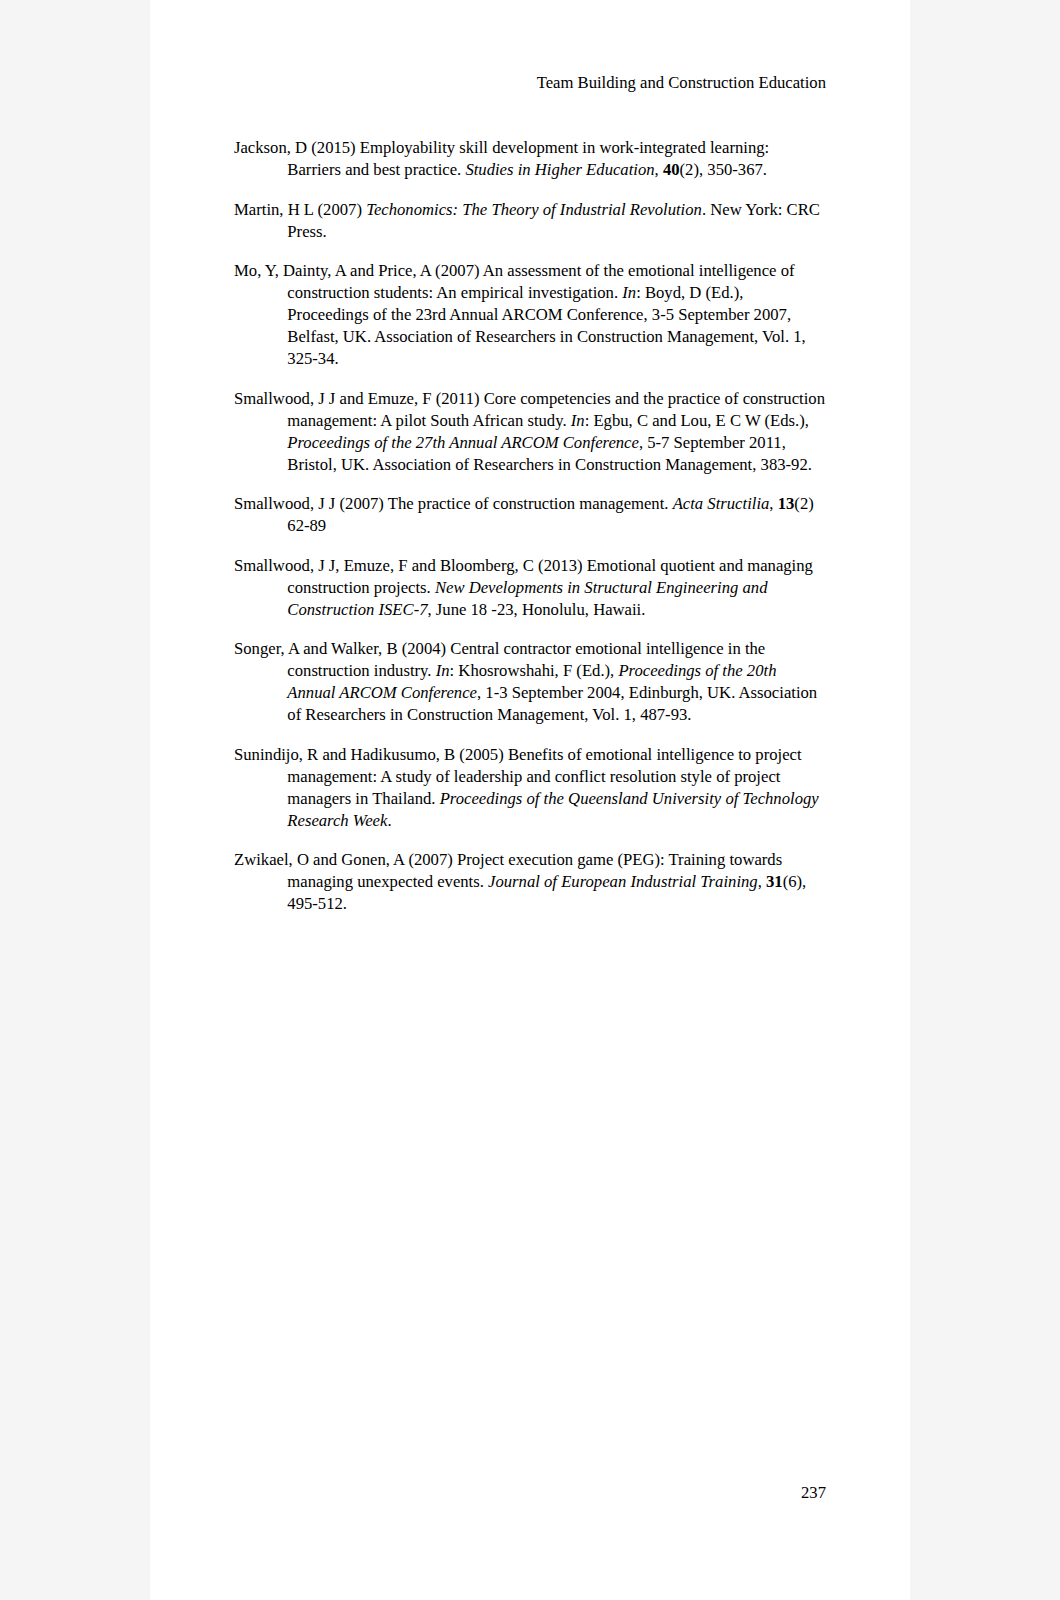Team Building and Construction Education
Jackson, D (2015) Employability skill development in work-integrated learning: Barriers and best practice. Studies in Higher Education, 40(2), 350-367.
Martin, H L (2007) Techonomics: The Theory of Industrial Revolution. New York: CRC Press.
Mo, Y, Dainty, A and Price, A (2007) An assessment of the emotional intelligence of construction students: An empirical investigation. In: Boyd, D (Ed.), Proceedings of the 23rd Annual ARCOM Conference, 3-5 September 2007, Belfast, UK. Association of Researchers in Construction Management, Vol. 1, 325-34.
Smallwood, J J and Emuze, F (2011) Core competencies and the practice of construction management: A pilot South African study. In: Egbu, C and Lou, E C W (Eds.), Proceedings of the 27th Annual ARCOM Conference, 5-7 September 2011, Bristol, UK. Association of Researchers in Construction Management, 383-92.
Smallwood, J J (2007) The practice of construction management. Acta Structilia, 13(2) 62-89
Smallwood, J J, Emuze, F and Bloomberg, C (2013) Emotional quotient and managing construction projects. New Developments in Structural Engineering and Construction ISEC-7, June 18 -23, Honolulu, Hawaii.
Songer, A and Walker, B (2004) Central contractor emotional intelligence in the construction industry. In: Khosrowshahi, F (Ed.), Proceedings of the 20th Annual ARCOM Conference, 1-3 September 2004, Edinburgh, UK. Association of Researchers in Construction Management, Vol. 1, 487-93.
Sunindijo, R and Hadikusumo, B (2005) Benefits of emotional intelligence to project management: A study of leadership and conflict resolution style of project managers in Thailand. Proceedings of the Queensland University of Technology Research Week.
Zwikael, O and Gonen, A (2007) Project execution game (PEG): Training towards managing unexpected events. Journal of European Industrial Training, 31(6), 495-512.
237